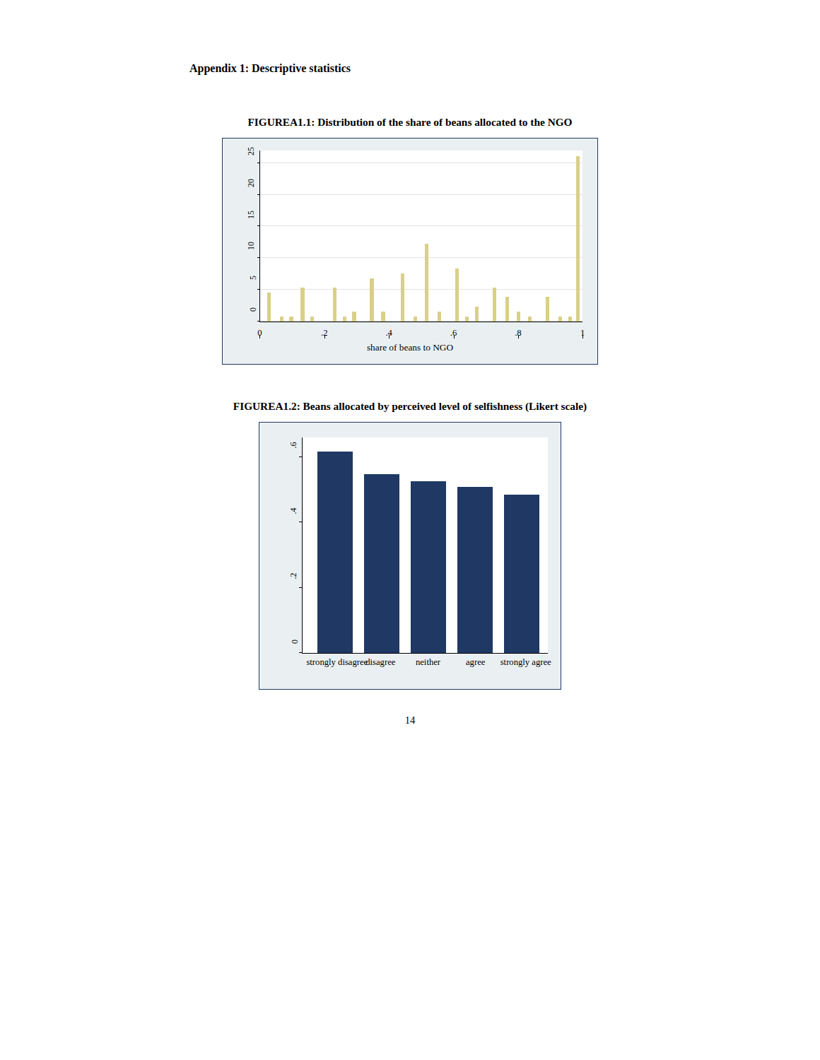Appendix 1: Descriptive statistics
FIGUREA1.1: Distribution of the share of beans allocated to the NGO
0
5
10
15
20
25
0
.2
.4
.6
.8
1
share of beans to NGO
FIGUREA1.2: Beans allocated by perceived level of selfishness (Likert scale)
0
.2
.4
.6
strongly disagree
disagree
neither
agree
strongly agree
14